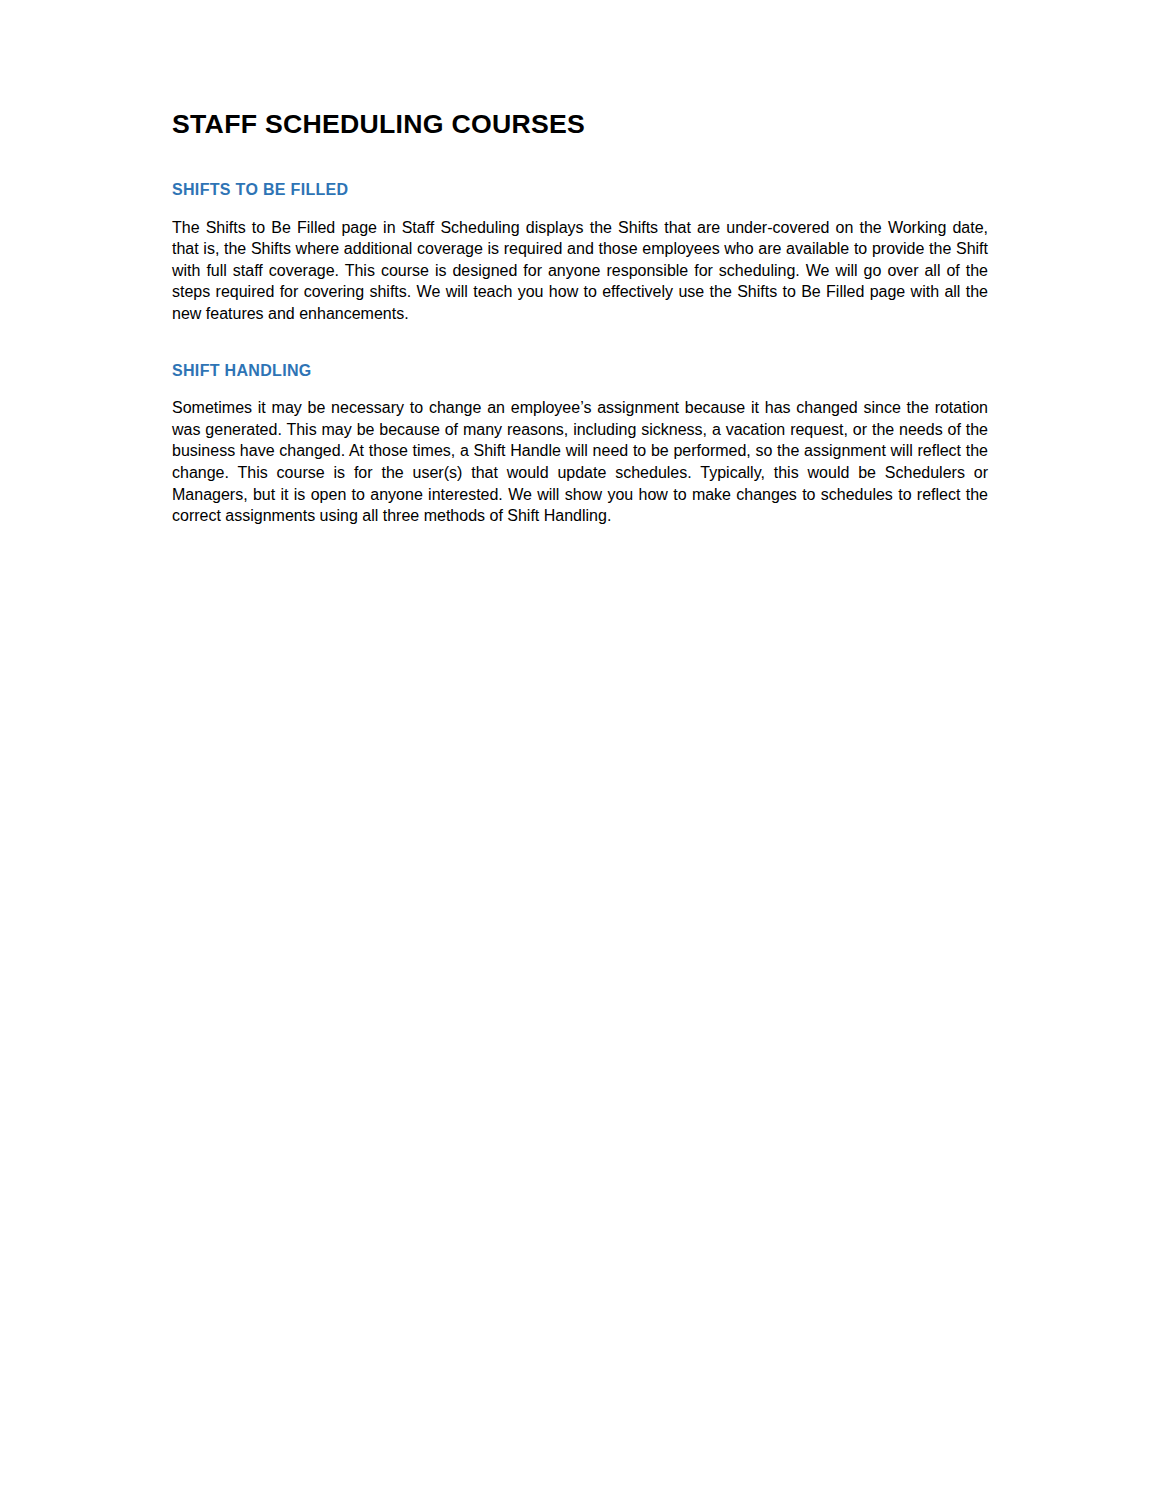STAFF SCHEDULING COURSES
SHIFTS TO BE FILLED
The Shifts to Be Filled page in Staff Scheduling displays the Shifts that are under-covered on the Working date, that is, the Shifts where additional coverage is required and those employees who are available to provide the Shift with full staff coverage. This course is designed for anyone responsible for scheduling. We will go over all of the steps required for covering shifts. We will teach you how to effectively use the Shifts to Be Filled page with all the new features and enhancements.
SHIFT HANDLING
Sometimes it may be necessary to change an employee’s assignment because it has changed since the rotation was generated. This may be because of many reasons, including sickness, a vacation request, or the needs of the business have changed. At those times, a Shift Handle will need to be performed, so the assignment will reflect the change. This course is for the user(s) that would update schedules. Typically, this would be Schedulers or Managers, but it is open to anyone interested. We will show you how to make changes to schedules to reflect the correct assignments using all three methods of Shift Handling.